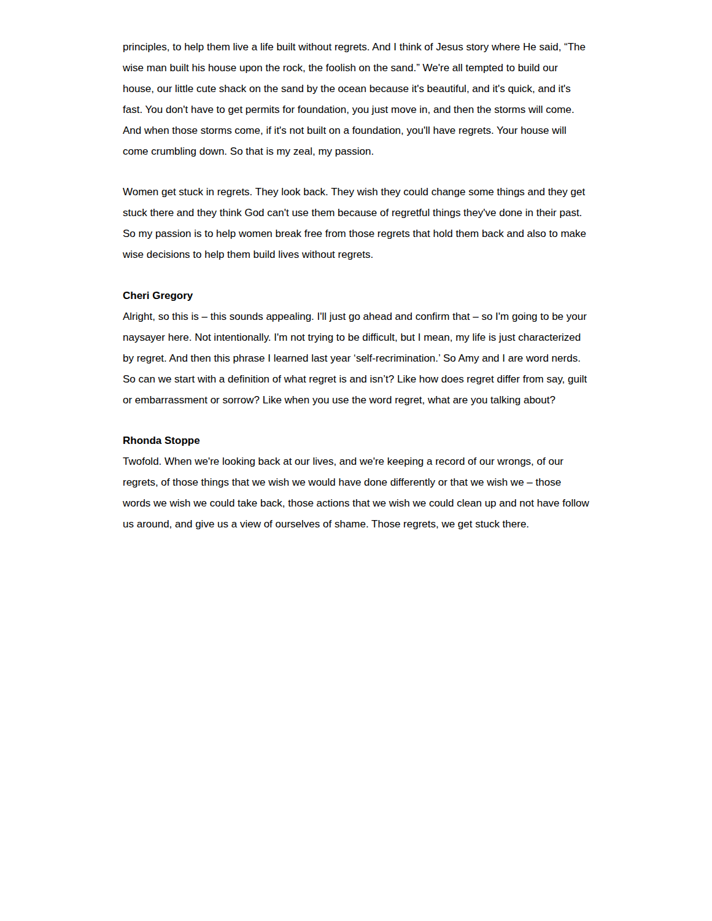principles, to help them live a life built without regrets. And I think of Jesus story where He said, “The wise man built his house upon the rock, the foolish on the sand.” We're all tempted to build our house, our little cute shack on the sand by the ocean because it's beautiful, and it's quick, and it's fast. You don't have to get permits for foundation, you just move in, and then the storms will come. And when those storms come, if it's not built on a foundation, you'll have regrets. Your house will come crumbling down. So that is my zeal, my passion.
Women get stuck in regrets. They look back. They wish they could change some things and they get stuck there and they think God can't use them because of regretful things they've done in their past. So my passion is to help women break free from those regrets that hold them back and also to make wise decisions to help them build lives without regrets.
Cheri Gregory
Alright, so this is – this sounds appealing. I'll just go ahead and confirm that – so I'm going to be your naysayer here. Not intentionally. I'm not trying to be difficult, but I mean, my life is just characterized by regret. And then this phrase I learned last year ‘self-recrimination.’ So Amy and I are word nerds. So can we start with a definition of what regret is and isn’t? Like how does regret differ from say, guilt or embarrassment or sorrow? Like when you use the word regret, what are you talking about?
Rhonda Stoppe
Twofold. When we're looking back at our lives, and we're keeping a record of our wrongs, of our regrets, of those things that we wish we would have done differently or that we wish we – those words we wish we could take back, those actions that we wish we could clean up and not have follow us around, and give us a view of ourselves of shame. Those regrets, we get stuck there.